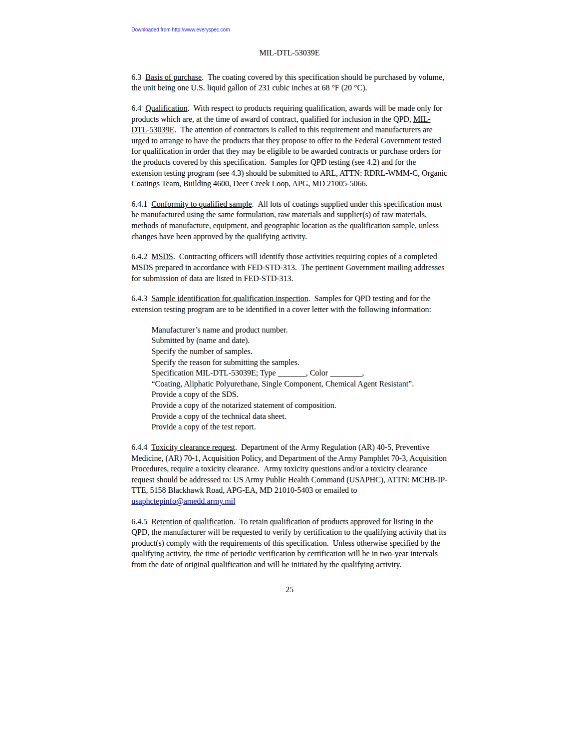Downloaded from http://www.everyspec.com
MIL-DTL-53039E
6.3 Basis of purchase. The coating covered by this specification should be purchased by volume, the unit being one U.S. liquid gallon of 231 cubic inches at 68 °F (20 °C).
6.4 Qualification. With respect to products requiring qualification, awards will be made only for products which are, at the time of award of contract, qualified for inclusion in the QPD, MIL-DTL-53039E. The attention of contractors is called to this requirement and manufacturers are urged to arrange to have the products that they propose to offer to the Federal Government tested for qualification in order that they may be eligible to be awarded contracts or purchase orders for the products covered by this specification. Samples for QPD testing (see 4.2) and for the extension testing program (see 4.3) should be submitted to ARL, ATTN: RDRL-WMM-C, Organic Coatings Team, Building 4600, Deer Creek Loop, APG, MD 21005-5066.
6.4.1 Conformity to qualified sample. All lots of coatings supplied under this specification must be manufactured using the same formulation, raw materials and supplier(s) of raw materials, methods of manufacture, equipment, and geographic location as the qualification sample, unless changes have been approved by the qualifying activity.
6.4.2 MSDS. Contracting officers will identify those activities requiring copies of a completed MSDS prepared in accordance with FED-STD-313. The pertinent Government mailing addresses for submission of data are listed in FED-STD-313.
6.4.3 Sample identification for qualification inspection. Samples for QPD testing and for the extension testing program are to be identified in a cover letter with the following information:
Manufacturer’s name and product number.
Submitted by (name and date).
Specify the number of samples.
Specify the reason for submitting the samples.
Specification MIL-DTL-53039E; Type _______, Color ________,
“Coating, Aliphatic Polyurethane, Single Component, Chemical Agent Resistant”.
Provide a copy of the SDS.
Provide a copy of the notarized statement of composition.
Provide a copy of the technical data sheet.
Provide a copy of the test report.
6.4.4 Toxicity clearance request. Department of the Army Regulation (AR) 40-5, Preventive Medicine, (AR) 70-1, Acquisition Policy, and Department of the Army Pamphlet 70-3, Acquisition Procedures, require a toxicity clearance. Army toxicity questions and/or a toxicity clearance request should be addressed to: US Army Public Health Command (USAPHC), ATTN: MCHB-IP-TTE, 5158 Blackhawk Road, APG-EA, MD 21010-5403 or emailed to usaphctepinfo@amedd.army.mil
6.4.5 Retention of qualification. To retain qualification of products approved for listing in the QPD, the manufacturer will be requested to verify by certification to the qualifying activity that its product(s) comply with the requirements of this specification. Unless otherwise specified by the qualifying activity, the time of periodic verification by certification will be in two-year intervals from the date of original qualification and will be initiated by the qualifying activity.
25